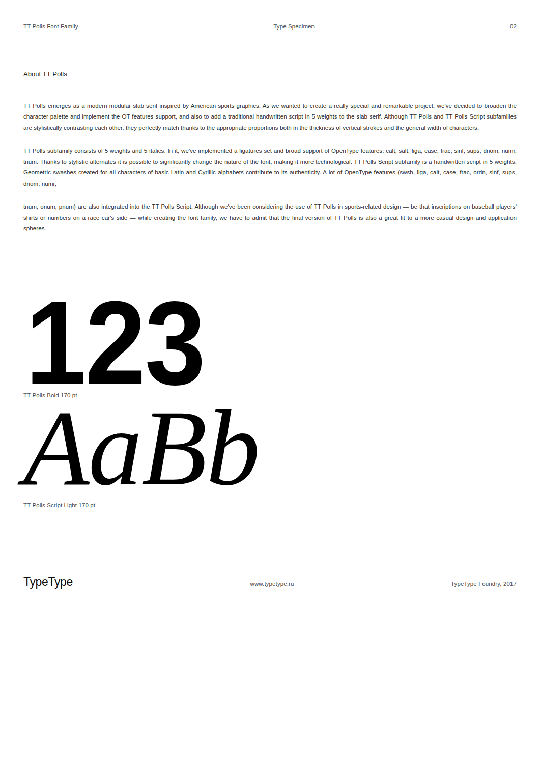TT Polls Font Family Type Specimen 02
About TT Polls
TT Polls emerges as a modern modular slab serif inspired by American sports graphics. As we wanted to create a really special and remarkable project, we've decided to broaden the character palette and implement the OT features support, and also to add a traditional handwritten script in 5 weights to the slab serif. Although TT Polls and TT Polls Script subfamilies are stylistically contrasting each other, they perfectly match thanks to the appropriate proportions both in the thickness of vertical strokes and the general width of characters.
TT Polls subfamily consists of 5 weights and 5 italics. In it, we've implemented a ligatures set and broad support of OpenType features: calt, salt, liga, case, frac, sinf, sups, dnom, numr, tnum. Thanks to stylistic alternates it is possible to significantly change the nature of the font, making it more technological. TT Polls Script subfamily is a handwritten script in 5 weights. Geometric swashes created for all characters of basic Latin and Cyrillic alphabets contribute to its authenticity. A lot of OpenType features (swsh, liga, calt, case, frac, ordn, sinf, sups, dnom, numr,
tnum, onum, pnum) are also integrated into the TT Polls Script. Although we've been considering the use of TT Polls in sports-related design — be that inscriptions on baseball players' shirts or numbers on a race car's side — while creating the font family, we have to admit that the final version of TT Polls is also a great fit to a more casual design and application spheres.
123
TT Polls Bold 170 pt
AaBb
TT Polls Script Light 170 pt
TypeType
www.typetype.ru
TypeType Foundry, 2017